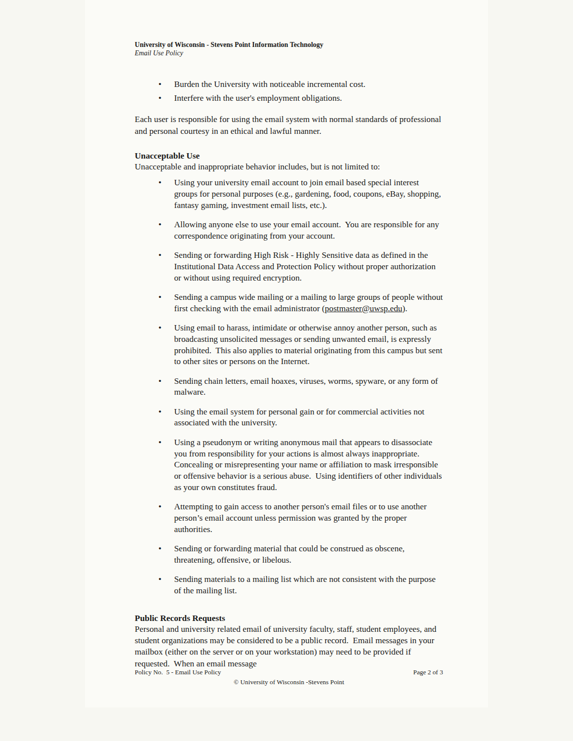University of Wisconsin - Stevens Point Information Technology
Email Use Policy
Burden the University with noticeable incremental cost.
Interfere with the user's employment obligations.
Each user is responsible for using the email system with normal standards of professional and personal courtesy in an ethical and lawful manner.
Unacceptable Use
Unacceptable and inappropriate behavior includes, but is not limited to:
Using your university email account to join email based special interest groups for personal purposes (e.g., gardening, food, coupons, eBay, shopping, fantasy gaming, investment email lists, etc.).
Allowing anyone else to use your email account. You are responsible for any correspondence originating from your account.
Sending or forwarding High Risk - Highly Sensitive data as defined in the Institutional Data Access and Protection Policy without proper authorization or without using required encryption.
Sending a campus wide mailing or a mailing to large groups of people without first checking with the email administrator (postmaster@uwsp.edu).
Using email to harass, intimidate or otherwise annoy another person, such as broadcasting unsolicited messages or sending unwanted email, is expressly prohibited. This also applies to material originating from this campus but sent to other sites or persons on the Internet.
Sending chain letters, email hoaxes, viruses, worms, spyware, or any form of malware.
Using the email system for personal gain or for commercial activities not associated with the university.
Using a pseudonym or writing anonymous mail that appears to disassociate you from responsibility for your actions is almost always inappropriate. Concealing or misrepresenting your name or affiliation to mask irresponsible or offensive behavior is a serious abuse. Using identifiers of other individuals as your own constitutes fraud.
Attempting to gain access to another person's email files or to use another person’s email account unless permission was granted by the proper authorities.
Sending or forwarding material that could be construed as obscene, threatening, offensive, or libelous.
Sending materials to a mailing list which are not consistent with the purpose of the mailing list.
Public Records Requests
Personal and university related email of university faculty, staff, student employees, and student organizations may be considered to be a public record. Email messages in your mailbox (either on the server or on your workstation) may need to be provided if requested. When an email message
Policy No. 5 - Email Use Policy Page 2 of 3
© University of Wisconsin -Stevens Point